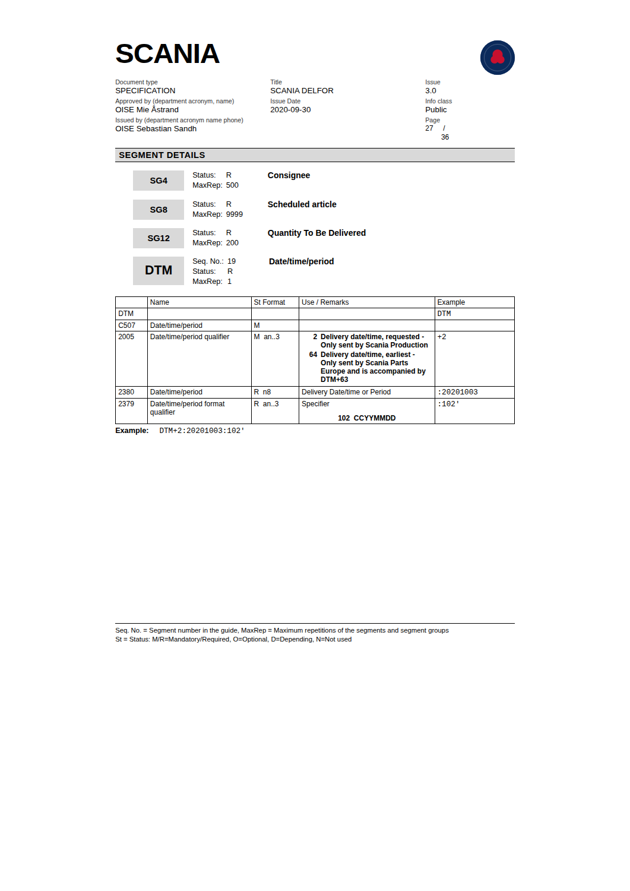SCANIA
Document type
SPECIFICATION
Approved by (department acronym, name)
OISE Mie Åstrand
Issued by (department acronym name phone)
OISE Sebastian Sandh
Title
SCANIA DELFOR
Issue Date
2020-09-30
Issue
3.0
Info class
Public
Page
27 /
36
SEGMENT DETAILS
SG4
Status:
MaxRep:
R
500
Consignee
SG8
Status:
MaxRep:
R
9999
Scheduled article
SG12
Status:
MaxRep:
R
200
Quantity To Be Delivered
DTM
Seq. No.:
Status:
MaxRep:
19
R
1
Date/time/period
| | Name | St Format | Use / Remarks | Example |
| --- | --- | --- | --- | --- |
| DTM | | | | DTM |
| C507 | Date/time/period | M | | |
| 2005 | Date/time/period qualifier | M an..3 | 2 Delivery date/time, requested - Only sent by Scania Production 64 Delivery date/time, earliest - Only sent by Scania Parts Europe and is accompanied by DTM+63 | +2 |
| 2380 | Date/time/period | R n8 | Delivery Date/time or Period | :20201003 |
| 2379 | Date/time/period format qualifier | R an..3 | Specifier 102 CCYYMMDD | :102' |
Example: DTM+2:20201003:102'
Seq. No. = Segment number in the guide, MaxRep = Maximum repetitions of the segments and segment groups
St = Status: M/R=Mandatory/Required, O=Optional, D=Depending, N=Not used